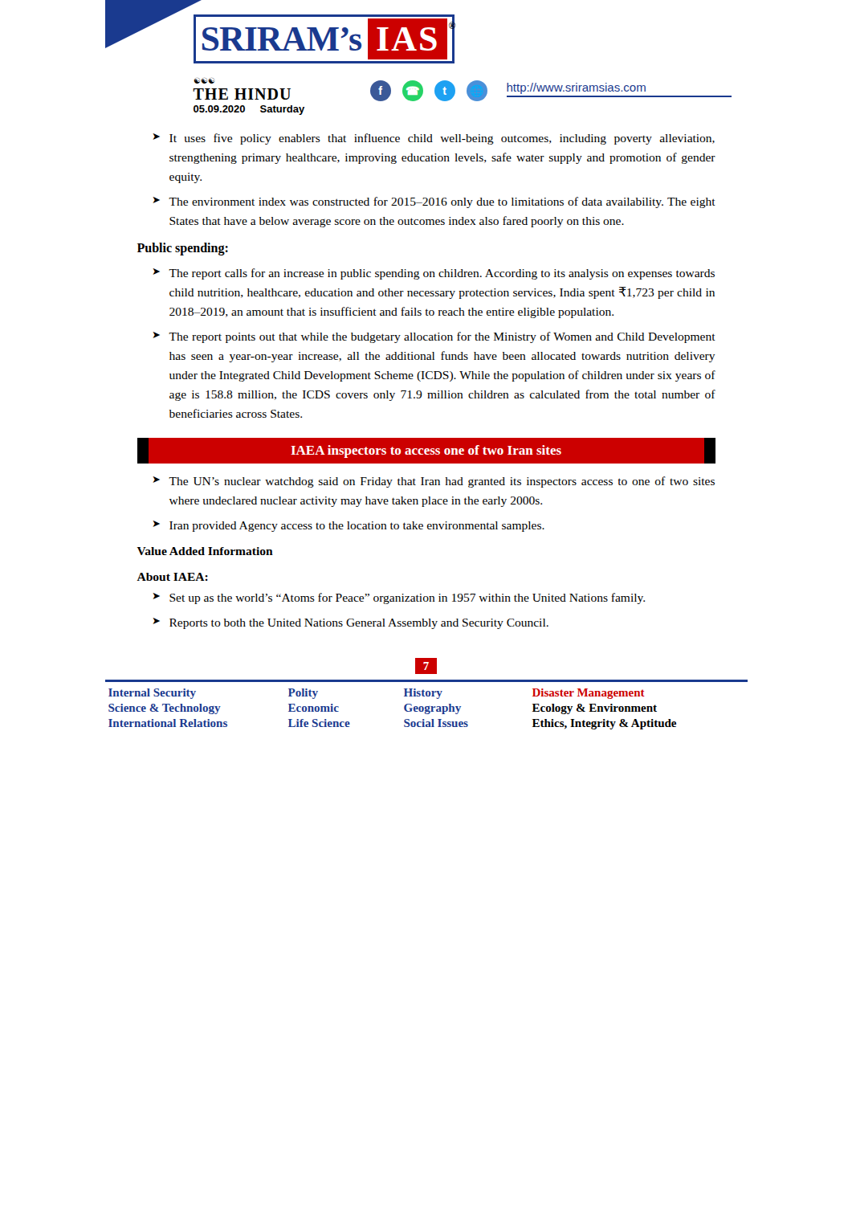SRIRAM’s IAS®
☯☯☯ THE HINDU
f ☎ t 🌐
http://www.sriramsias.com
05.09.2020 Saturday
It uses five policy enablers that influence child well-being outcomes, including poverty alleviation, strengthening primary healthcare, improving education levels, safe water supply and promotion of gender equity.
The environment index was constructed for 2015–2016 only due to limitations of data availability. The eight States that have a below average score on the outcomes index also fared poorly on this one.
Public spending:
The report calls for an increase in public spending on children. According to its analysis on expenses towards child nutrition, healthcare, education and other necessary protection services, India spent ₹1,723 per child in 2018–2019, an amount that is insufficient and fails to reach the entire eligible population.
The report points out that while the budgetary allocation for the Ministry of Women and Child Development has seen a year-on-year increase, all the additional funds have been allocated towards nutrition delivery under the Integrated Child Development Scheme (ICDS). While the population of children under six years of age is 158.8 million, the ICDS covers only 71.9 million children as calculated from the total number of beneficiaries across States.
IAEA inspectors to access one of two Iran sites
The UN’s nuclear watchdog said on Friday that Iran had granted its inspectors access to one of two sites where undeclared nuclear activity may have taken place in the early 2000s.
Iran provided Agency access to the location to take environmental samples.
Value Added Information
About IAEA:
Set up as the world’s “Atoms for Peace” organization in 1957 within the United Nations family.
Reports to both the United Nations General Assembly and Security Council.
7
| Internal Security | Polity | History | Disaster Management |
| Science & Technology | Economic | Geography | Ecology & Environment |
| International Relations | Life Science | Social Issues | Ethics, Integrity & Aptitude |